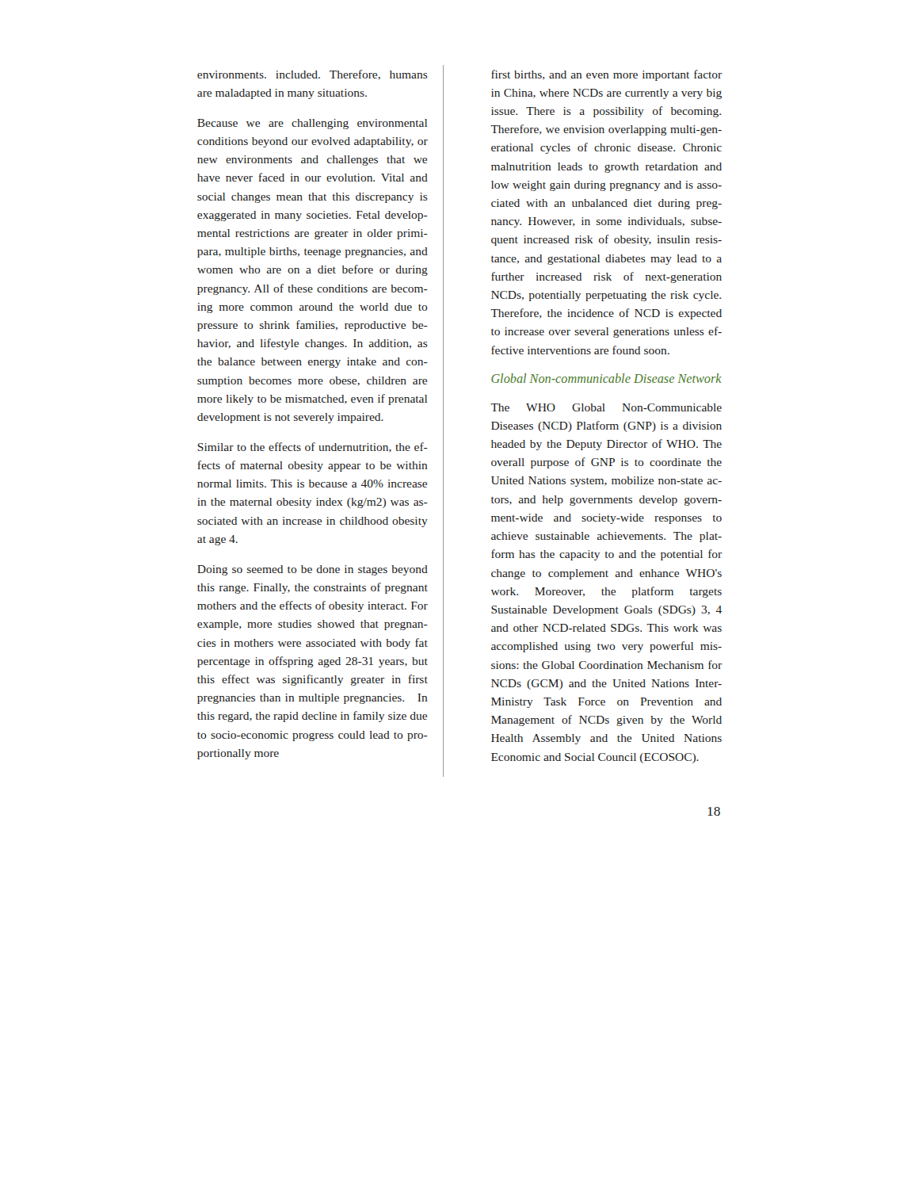environments. included. Therefore, humans are maladapted in many situations.
Because we are challenging environmental conditions beyond our evolved adaptability, or new environments and challenges that we have never faced in our evolution. Vital and social changes mean that this discrepancy is exaggerated in many societies. Fetal developmental restrictions are greater in older primipara, multiple births, teenage pregnancies, and women who are on a diet before or during pregnancy. All of these conditions are becoming more common around the world due to pressure to shrink families, reproductive behavior, and lifestyle changes. In addition, as the balance between energy intake and consumption becomes more obese, children are more likely to be mismatched, even if prenatal development is not severely impaired.
Similar to the effects of undernutrition, the effects of maternal obesity appear to be within normal limits. This is because a 40% increase in the maternal obesity index (kg/m2) was associated with an increase in childhood obesity at age 4.
Doing so seemed to be done in stages beyond this range. Finally, the constraints of pregnant mothers and the effects of obesity interact. For example, more studies showed that pregnancies in mothers were associated with body fat percentage in offspring aged 28-31 years, but this effect was significantly greater in first pregnancies than in multiple pregnancies. In this regard, the rapid decline in family size due to socio-economic progress could lead to proportionally more
first births, and an even more important factor in China, where NCDs are currently a very big issue. There is a possibility of becoming. Therefore, we envision overlapping multi-generational cycles of chronic disease. Chronic malnutrition leads to growth retardation and low weight gain during pregnancy and is associated with an unbalanced diet during pregnancy. However, in some individuals, subsequent increased risk of obesity, insulin resistance, and gestational diabetes may lead to a further increased risk of next-generation NCDs, potentially perpetuating the risk cycle. Therefore, the incidence of NCD is expected to increase over several generations unless effective interventions are found soon.
Global Non-communicable Disease Network
The WHO Global Non-Communicable Diseases (NCD) Platform (GNP) is a division headed by the Deputy Director of WHO. The overall purpose of GNP is to coordinate the United Nations system, mobilize non-state actors, and help governments develop government-wide and society-wide responses to achieve sustainable achievements. The platform has the capacity to and the potential for change to complement and enhance WHO's work. Moreover, the platform targets Sustainable Development Goals (SDGs) 3, 4 and other NCD-related SDGs. This work was accomplished using two very powerful missions: the Global Coordination Mechanism for NCDs (GCM) and the United Nations Inter-Ministry Task Force on Prevention and Management of NCDs given by the World Health Assembly and the United Nations Economic and Social Council (ECOSOC).
18